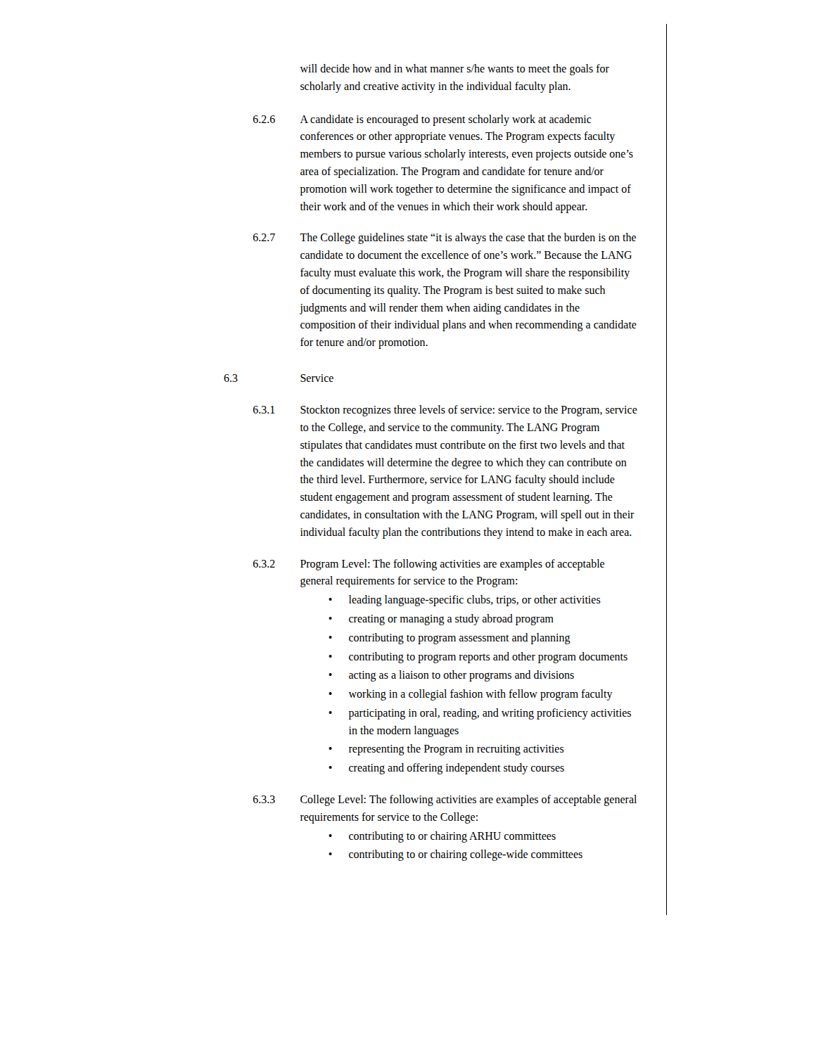will decide how and in what manner s/he wants to meet the goals for scholarly and creative activity in the individual faculty plan.
6.2.6
A candidate is encouraged to present scholarly work at academic conferences or other appropriate venues. The Program expects faculty members to pursue various scholarly interests, even projects outside one’s area of specialization. The Program and candidate for tenure and/or promotion will work together to determine the significance and impact of their work and of the venues in which their work should appear.
6.2.7
The College guidelines state “it is always the case that the burden is on the candidate to document the excellence of one’s work.” Because the LANG faculty must evaluate this work, the Program will share the responsibility of documenting its quality. The Program is best suited to make such judgments and will render them when aiding candidates in the composition of their individual plans and when recommending a candidate for tenure and/or promotion.
6.3 Service
6.3.1
Stockton recognizes three levels of service: service to the Program, service to the College, and service to the community. The LANG Program stipulates that candidates must contribute on the first two levels and that the candidates will determine the degree to which they can contribute on the third level. Furthermore, service for LANG faculty should include student engagement and program assessment of student learning. The candidates, in consultation with the LANG Program, will spell out in their individual faculty plan the contributions they intend to make in each area.
6.3.2
Program Level: The following activities are examples of acceptable general requirements for service to the Program:
leading language-specific clubs, trips, or other activities
creating or managing a study abroad program
contributing to program assessment and planning
contributing to program reports and other program documents
acting as a liaison to other programs and divisions
working in a collegial fashion with fellow program faculty
participating in oral, reading, and writing proficiency activities in the modern languages
representing the Program in recruiting activities
creating and offering independent study courses
6.3.3
College Level: The following activities are examples of acceptable general requirements for service to the College:
contributing to or chairing ARHU committees
contributing to or chairing college-wide committees